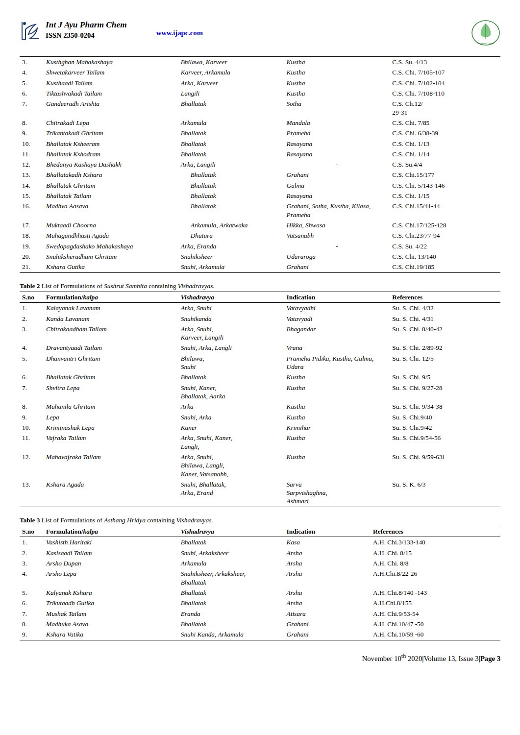Int J Ayu Pharm Chem
ISSN 2350-0204
www.ijapc.com
Greentree Group
| 3. | Kusthghan Mahakashaya | Bhilawa, Karveer | Kustha | C.S. Su. 4/13 |
| 4. | Shwetakarveer Tailam | Karveer, Arkamula | Kustha | C.S. Chi. 7/105-107 |
| 5. | Kusthaadi Tailam | Arka, Karveer | Kustha | C.S. Chi. 7/102-104 |
| 6. | Tiktashvakadi Tailam | Langili | Kustha | C.S. Chi. 7/108-110 |
| 7. | Gandeeradh Arishta | Bhallatak | Sotha | C.S. Ch.12/ 29-31 |
| 8. | Chitrakadi Lepa | Arkamula | Mandala | C.S. Chi. 7/85 |
| 9. | Trikantakadi Ghritam | Bhallatak | Prameha | C.S. Chi. 6/38-39 |
| 10. | Bhallatak Ksheeram | Bhallatak | Rasayana | C.S. Chi. 1/13 |
| 11. | Bhallatak Kshodram | Bhallatak | Rasayana | C.S. Chi. 1/14 |
| 12. | Bhedanya Kashaya Dashakh | Arka, Langili | - | C.S. Su.4/4 |
| 13. | Bhallatakadh Kshara | Bhallatak | Grahani | C.S. Chi.15/177 |
| 14. | Bhallatak Ghritam | Bhallatak | Gulma | C.S. Chi. 5/143-146 |
| 15. | Bhallatak Tailam | Bhallatak | Rasayana | C.S. Chi. 1/15 |
| 16. | Madhva Aasava | Bhallatak | Grahani, Sotha, Kustha, Kilasa, Prameha | C.S. Chi.15/41-44 |
| 17. | Muktaadi Choorna | Arkamula, Arkatwaka | Hikka, Shwasa | C.S. Chi.17/125-128 |
| 18. | Mahagandhhasti Agada | Dhatura | Vatsanabh | C.S. Chi.23/77-94 |
| 19. | Swedopagdashako Mahakashaya | Arka, Eranda | - | C.S. Su. 4/22 |
| 20. | Snuhiksheradham Ghritam | Snuhiksheer | Udararoga | C.S. Chi. 13/140 |
| 21. | Kshara Gutika | Snuhi, Arkamula | Grahani | C.S. Chi.19/185 |
Table 2 List of Formulations of Sushrut Samhita containing Vishadravyas.
| S.no | Formulation/ kalpa | Vishadravya | Indication | References |
| --- | --- | --- | --- | --- |
| 1. | Kalayanak Lavanam | Arka, Snuhi | Vatavyadhi | Su. S. Chi. 4/32 |
| 2. | Kanda Lavanam | Snuhikanda | Vatavyadi | Su. S. Chi. 4/31 |
| 3. | Chitrakaadham Tailam | Arka, Snuhi, Karveer, Langili | Bhagandar | Su. S. Chi. 8/40-42 |
| 4. | Dravantyaadi Tailam | Snuhi, Arka, Langli | Vrana | Su. S. Chi. 2/89-92 |
| 5. | Dhanvantri Ghritam | Bhilawa, Snuhi | Prameha Pidika, Kustha, Gulma, Udara | Su. S. Chi. 12/5 |
| 6. | Bhallatak Ghritam | Bhallatak | Kustha | Su. S. Chi. 9/5 |
| 7. | Shvitra Lepa | Snuhi, Kaner, Bhallatak, Aarka | Kustha | Su. S. Chi. 9/27-28 |
| 8. | Mahanila Ghritam | Arka | Kustha | Su. S. Chi. 9/34-38 |
| 9. | Lepa | Snuhi, Arka | Kustha | Su. S. Chi.9/40 |
| 10. | Kriminashak Lepa | Kaner | Krimihar | Su. S. Chi.9/42 |
| 11. | Vajraka Tailam | Arka, Snuhi, Kaner, Langli, | Kustha | Su. S. Chi.9/54-56 |
| 12. | Mahavajraka Tailam | Arka, Snuhi, Bhilawa, Langli, Kaner, Vatsanabh, | Kustha | Su. S. Chi. 9/59-63l |
| 13. | Kshara Agada | Snuhi, Bhallatak, Arka, Erand | Sarva Sarpvishaghna, Ashmari | Su. S. K. 6/3 |
Table 3 List of Formulations of Asthang Hridya containing Vishadravyas.
| S.no | Formulation/ kalpa | Vishadravya | Indication | References |
| --- | --- | --- | --- | --- |
| 1. | Vashisth Haritaki | Bhallatak | Kasa | A.H. Chi.3/133-140 |
| 2. | Kasisaadi Tailam | Snuhi, Arkaksheer | Arsha | A.H. Chi. 8/15 |
| 3. | Arsho Dupan | Arkamula | Arsha | A.H. Chi. 8/8 |
| 4. | Arsho Lepa | Snuhiksheer, Arkaksheer, Bhallatak | Arsha | A.H.Chi.8/22-26 |
| 5. | Kalyanak Kshara | Bhallatak | Arsha | A.H. Chi.8/140 -143 |
| 6. | Trikutaadh Gutika | Bhallatak | Arsha | A.H.Chi.8/155 |
| 7. | Mushak Tailam | Eranda | Atisara | A.H. Chi.9/53-54 |
| 8. | Madhuka Asava | Bhallatak | Grahani | A.H. Chi.10/47 -50 |
| 9. | Kshara Vatika | Snuhi Kanda, Arkamula | Grahani | A.H. Chi.10/59 -60 |
November 10th 2020|Volume 13, Issue 3|Page 3